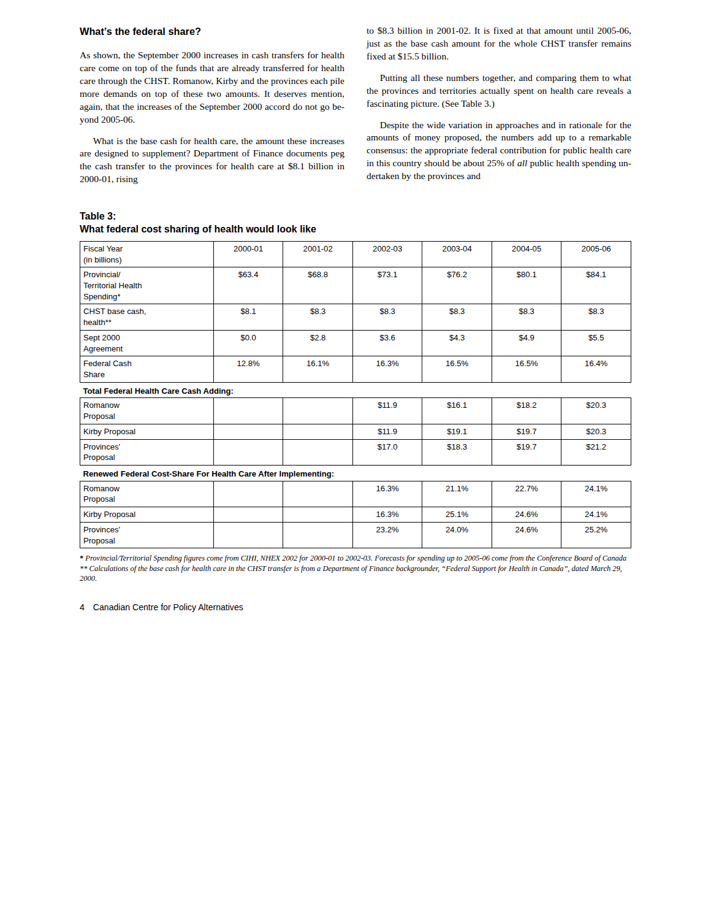What’s the federal share?
As shown, the September 2000 increases in cash transfers for health care come on top of the funds that are already transferred for health care through the CHST. Romanow, Kirby and the provinces each pile more demands on top of these two amounts. It deserves mention, again, that the increases of the September 2000 accord do not go beyond 2005-06.
What is the base cash for health care, the amount these increases are designed to supplement? Department of Finance documents peg the cash transfer to the provinces for health care at $8.1 billion in 2000-01, rising
to $8.3 billion in 2001-02. It is fixed at that amount until 2005-06, just as the base cash amount for the whole CHST transfer remains fixed at $15.5 billion.
Putting all these numbers together, and comparing them to what the provinces and territories actually spent on health care reveals a fascinating picture. (See Table 3.)
Despite the wide variation in approaches and in rationale for the amounts of money proposed, the numbers add up to a remarkable consensus: the appropriate federal contribution for public health care in this country should be about 25% of all public health spending undertaken by the provinces and
Table 3:
What federal cost sharing of health would look like
| Fiscal Year (in billions) | 2000-01 | 2001-02 | 2002-03 | 2003-04 | 2004-05 | 2005-06 |
| --- | --- | --- | --- | --- | --- | --- |
| Provincial/ Territorial Health Spending* | $63.4 | $68.8 | $73.1 | $76.2 | $80.1 | $84.1 |
| CHST base cash, health** | $8.1 | $8.3 | $8.3 | $8.3 | $8.3 | $8.3 |
| Sept 2000 Agreement | $0.0 | $2.8 | $3.6 | $4.3 | $4.9 | $5.5 |
| Federal Cash Share | 12.8% | 16.1% | 16.3% | 16.5% | 16.5% | 16.4% |
| Total Federal Health Care Cash Adding: |
| Romanow Proposal | | | $11.9 | $16.1 | $18.2 | $20.3 |
| Kirby Proposal | | | $11.9 | $19.1 | $19.7 | $20.3 |
| Provinces' Proposal | | | $17.0 | $18.3 | $19.7 | $21.2 |
| Renewed Federal Cost-Share For Health Care After Implementing: |
| Romanow Proposal | | | 16.3% | 21.1% | 22.7% | 24.1% |
| Kirby Proposal | | | 16.3% | 25.1% | 24.6% | 24.1% |
| Provinces' Proposal | | | 23.2% | 24.0% | 24.6% | 25.2% |
* Provincial/Territorial Spending figures come from CIHI, NHEX 2002 for 2000-01 to 2002-03. Forecasts for spending up to 2005-06 come from the Conference Board of Canada
** Calculations of the base cash for health care in the CHST transfer is from a Department of Finance backgrounder, “Federal Support for Health in Canada”, dated March 29, 2000.
4 Canadian Centre for Policy Alternatives